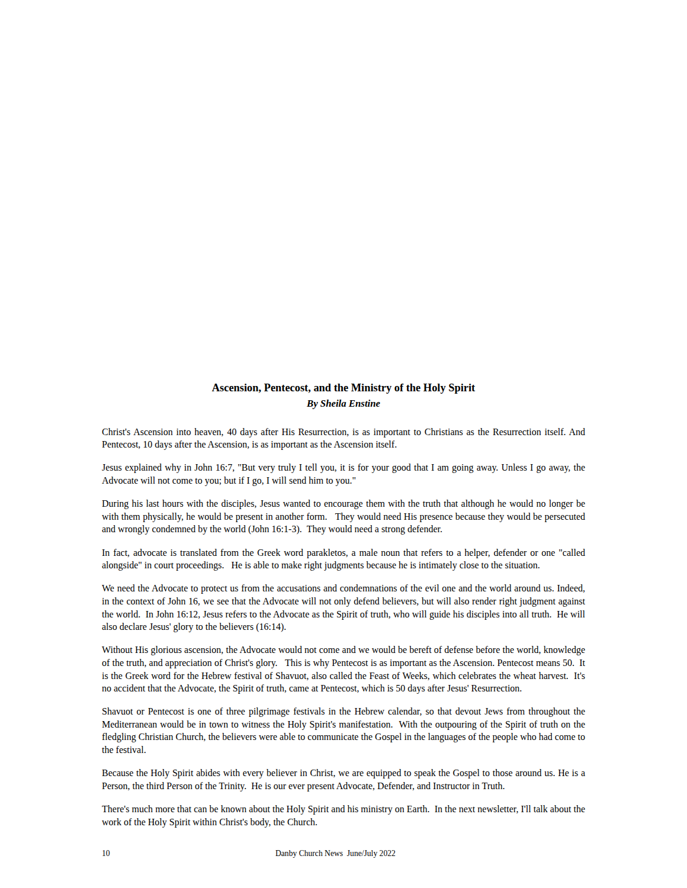Ascension, Pentecost, and the Ministry of the Holy Spirit
By Sheila Enstine
Christ's Ascension into heaven, 40 days after His Resurrection, is as important to Christians as the Resurrection itself. And Pentecost, 10 days after the Ascension, is as important as the Ascension itself.
Jesus explained why in John 16:7, "But very truly I tell you, it is for your good that I am going away. Unless I go away, the Advocate will not come to you; but if I go, I will send him to you."
During his last hours with the disciples, Jesus wanted to encourage them with the truth that although he would no longer be with them physically, he would be present in another form. They would need His presence because they would be persecuted and wrongly condemned by the world (John 16:1-3). They would need a strong defender.
In fact, advocate is translated from the Greek word parakletos, a male noun that refers to a helper, defender or one "called alongside" in court proceedings. He is able to make right judgments because he is intimately close to the situation.
We need the Advocate to protect us from the accusations and condemnations of the evil one and the world around us. Indeed, in the context of John 16, we see that the Advocate will not only defend believers, but will also render right judgment against the world. In John 16:12, Jesus refers to the Advocate as the Spirit of truth, who will guide his disciples into all truth. He will also declare Jesus' glory to the believers (16:14).
Without His glorious ascension, the Advocate would not come and we would be bereft of defense before the world, knowledge of the truth, and appreciation of Christ's glory. This is why Pentecost is as important as the Ascension. Pentecost means 50. It is the Greek word for the Hebrew festival of Shavuot, also called the Feast of Weeks, which celebrates the wheat harvest. It's no accident that the Advocate, the Spirit of truth, came at Pentecost, which is 50 days after Jesus' Resurrection.
Shavuot or Pentecost is one of three pilgrimage festivals in the Hebrew calendar, so that devout Jews from throughout the Mediterranean would be in town to witness the Holy Spirit's manifestation. With the outpouring of the Spirit of truth on the fledgling Christian Church, the believers were able to communicate the Gospel in the languages of the people who had come to the festival.
Because the Holy Spirit abides with every believer in Christ, we are equipped to speak the Gospel to those around us. He is a Person, the third Person of the Trinity. He is our ever present Advocate, Defender, and Instructor in Truth.
There's much more that can be known about the Holy Spirit and his ministry on Earth. In the next newsletter, I'll talk about the work of the Holy Spirit within Christ's body, the Church.
10 Danby Church News June/July 2022